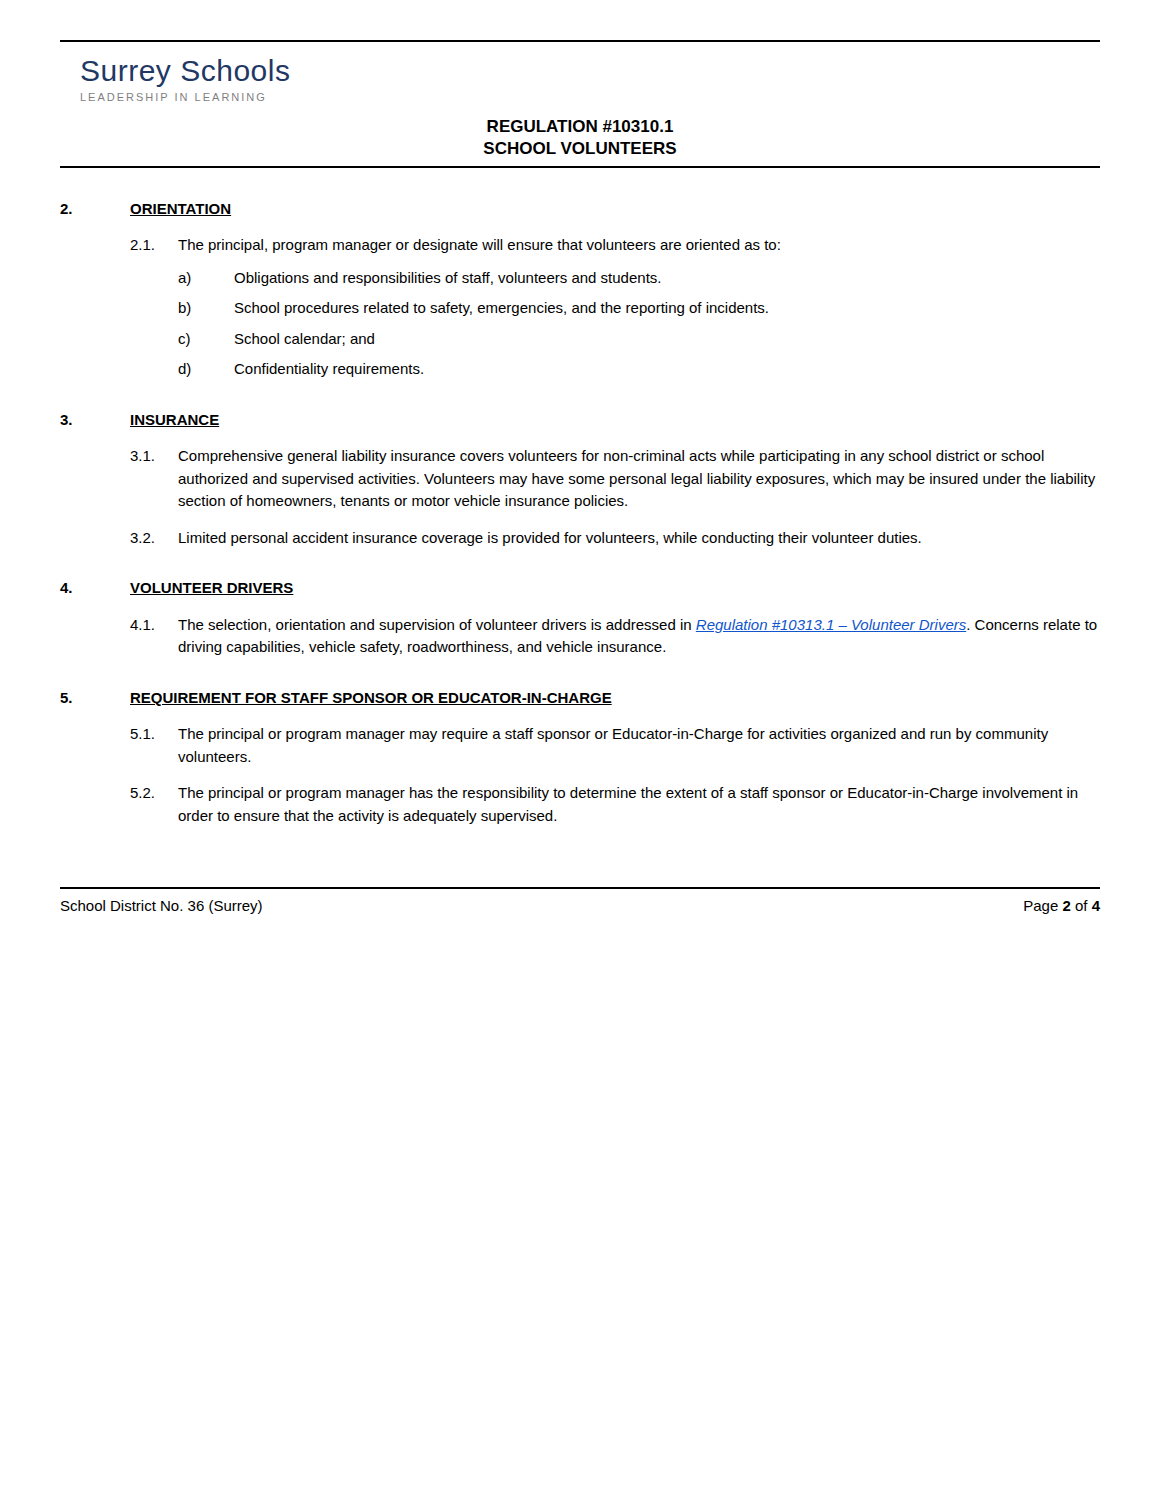Surrey Schools
LEADERSHIP IN LEARNING
REGULATION #10310.1
SCHOOL VOLUNTEERS
2.
ORIENTATION
2.1.
The principal, program manager or designate will ensure that volunteers are oriented as to:
a)
Obligations and responsibilities of staff, volunteers and students.
b)
School procedures related to safety, emergencies, and the reporting of incidents.
c)
School calendar; and
d)
Confidentiality requirements.
3.
INSURANCE
3.1.
Comprehensive general liability insurance covers volunteers for non-criminal acts while participating in any school district or school authorized and supervised activities. Volunteers may have some personal legal liability exposures, which may be insured under the liability section of homeowners, tenants or motor vehicle insurance policies.
3.2.
Limited personal accident insurance coverage is provided for volunteers, while conducting their volunteer duties.
4.
VOLUNTEER DRIVERS
4.1.
The selection, orientation and supervision of volunteer drivers is addressed in Regulation #10313.1 – Volunteer Drivers. Concerns relate to driving capabilities, vehicle safety, roadworthiness, and vehicle insurance.
5.
REQUIREMENT FOR STAFF SPONSOR OR EDUCATOR-IN-CHARGE
5.1.
The principal or program manager may require a staff sponsor or Educator-in-Charge for activities organized and run by community volunteers.
5.2.
The principal or program manager has the responsibility to determine the extent of a staff sponsor or Educator-in-Charge involvement in order to ensure that the activity is adequately supervised.
School District No. 36 (Surrey)
Page 2 of 4